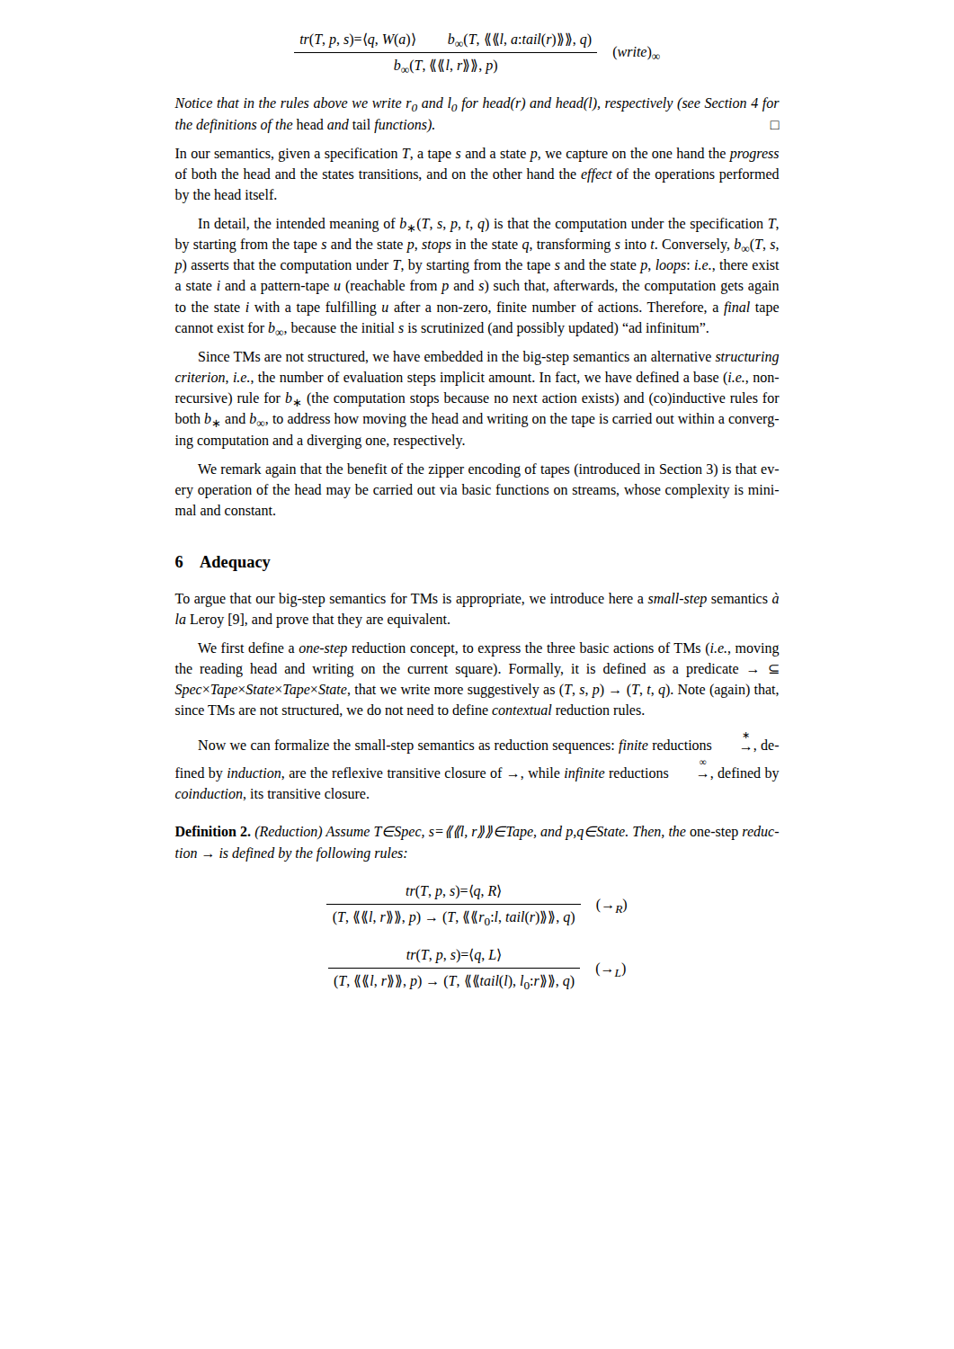tr(T, p, s)=⟨q, W(a)⟩ b∞(T, ⟪⟪l, a:tail(r)⟫⟫, q) b∞(T, ⟪⟪l, r⟫⟫, p) (write)∞
Notice that in the rules above we write r0 and l0 for head(r) and head(l), respectively (see Section 4 for the definitions of the head and tail functions).□
In our semantics, given a specification T, a tape s and a state p, we capture on the one hand the progress of both the head and the states transitions, and on the other hand the effect of the operations performed by the head itself.
In detail, the intended meaning of b∗(T, s, p, t, q) is that the computation under the specification T, by starting from the tape s and the state p, stops in the state q, transforming s into t. Conversely, b∞(T, s, p) asserts that the computation under T, by starting from the tape s and the state p, loops: i.e., there exist a state i and a pattern-tape u (reachable from p and s) such that, afterwards, the computation gets again to the state i with a tape fulfilling u after a non-zero, finite number of actions. Therefore, a final tape cannot exist for b∞, because the initial s is scrutinized (and possibly updated) “ad infinitum”.
Since TMs are not structured, we have embedded in the big-step semantics an alternative structuring criterion, i.e., the number of evaluation steps implicit amount. In fact, we have defined a base (i.e., non-recursive) rule for b∗ (the computation stops because no next action exists) and (co)inductive rules for both b∗ and b∞, to address how moving the head and writing on the tape is carried out within a converging computation and a diverging one, respectively.
We remark again that the benefit of the zipper encoding of tapes (introduced in Section 3) is that every operation of the head may be carried out via basic functions on streams, whose complexity is minimal and constant.
6 Adequacy
To argue that our big-step semantics for TMs is appropriate, we introduce here a small-step semantics à la Leroy [9], and prove that they are equivalent.
We first define a one-step reduction concept, to express the three basic actions of TMs (i.e., moving the reading head and writing on the current square). Formally, it is defined as a predicate → ⊆ Spec×Tape×State×Tape×State, that we write more suggestively as (T, s, p) → (T, t, q). Note (again) that, since TMs are not structured, we do not need to define contextual reduction rules.
Now we can formalize the small-step semantics as reduction sequences: finite reductions ∗→, defined by induction, are the reflexive transitive closure of →, while infinite reductions ∞→, defined by coinduction, its transitive closure.
Definition 2. (Reduction) Assume T∈Spec, s=⟪⟪l, r⟫⟫∈Tape, and p,q∈State. Then, the one-step reduction → is defined by the following rules:
tr(T, p, s)=⟨q, R⟩ (T, ⟪⟪l, r⟫⟫, p) → (T, ⟪⟪r0:l, tail(r)⟫⟫, q) (→R)
tr(T, p, s)=⟨q, L⟩ (T, ⟪⟪l, r⟫⟫, p) → (T, ⟪⟪tail(l), l0:r⟫⟫, q) (→L)